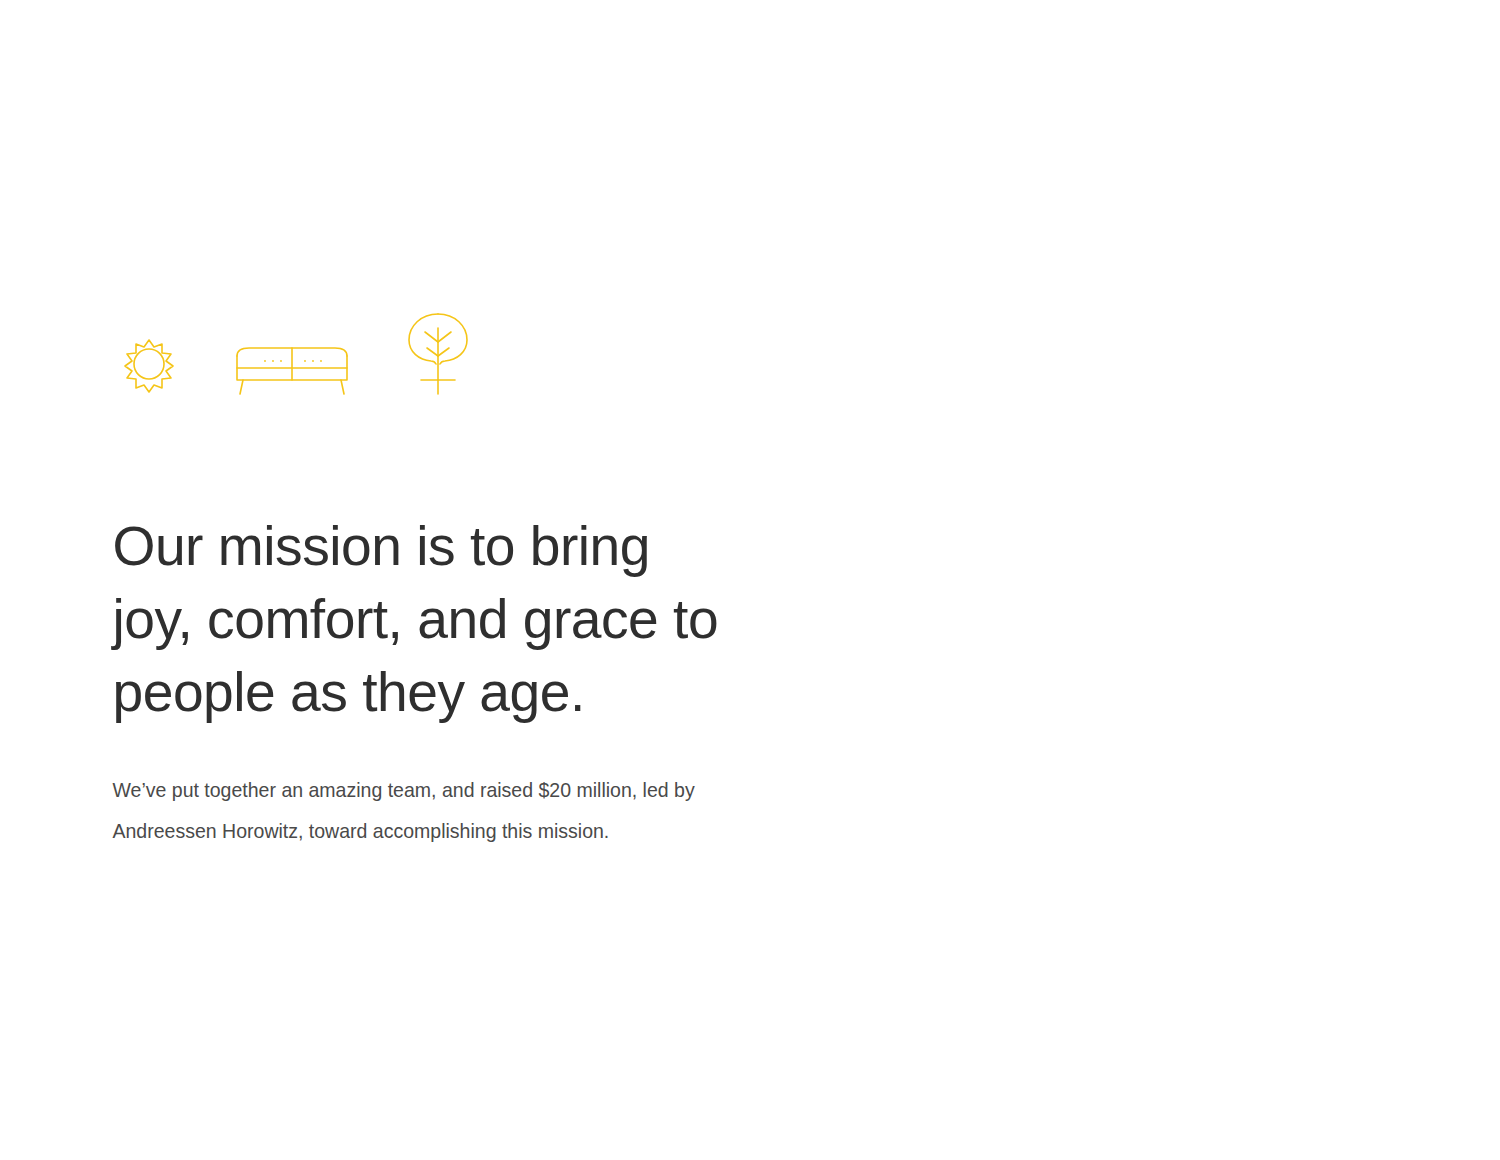Our mission is to bring joy, comfort, and grace to people as they age.
We’ve put together an amazing team, and raised $20 million, led by Andreessen Horowitz, toward accomplishing this mission.